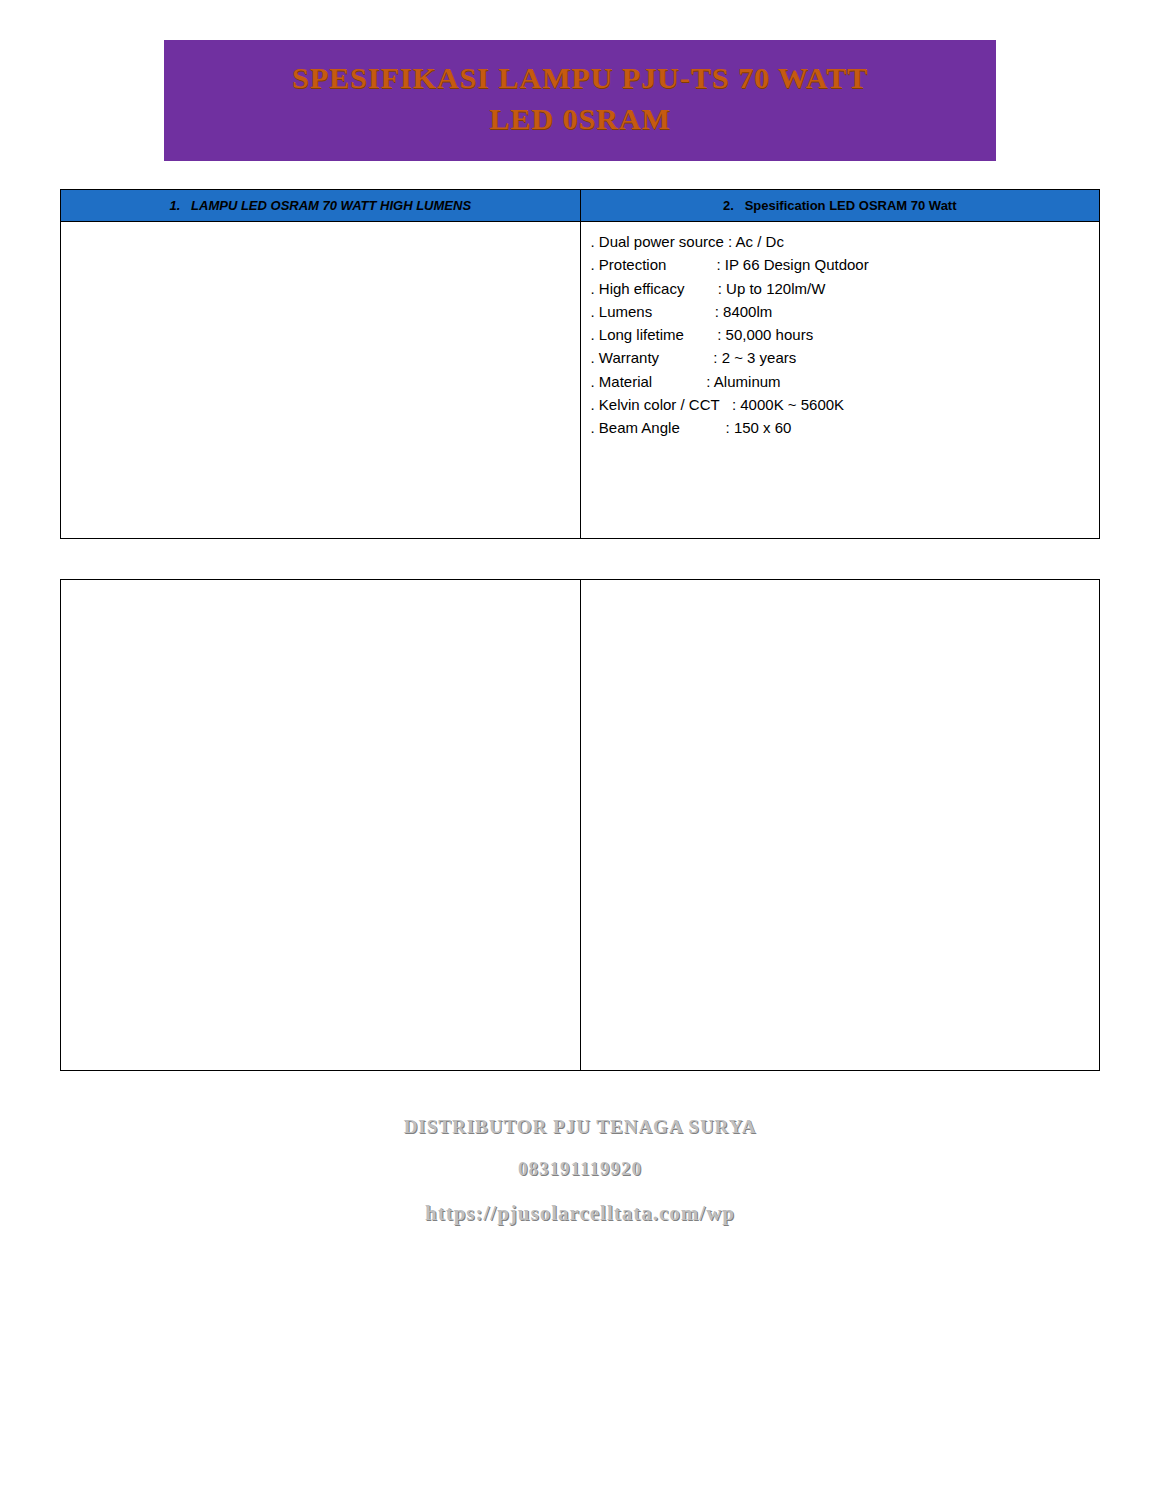SPESIFIKASI LAMPU PJU-TS 70 WATT
LED 0SRAM
| 1. LAMPU LED OSRAM 70 WATT HIGH LUMENS | 2. Spesification LED OSRAM 70 Watt |
| --- | --- |
| | . Dual power source : Ac / Dc . Protection : IP 66 Design Qutdoor . High efficacy : Up to 120lm/W . Lumens : 8400lm . Long lifetime : 50,000 hours . Warranty : 2 ~ 3 years . Material : Aluminum . Kelvin color / CCT : 4000K ~ 5600K . Beam Angle : 150 x 60 |
DISTRIBUTOR PJU TENAGA SURYA
083191119920
https://pjusolarcelltata.com/wp